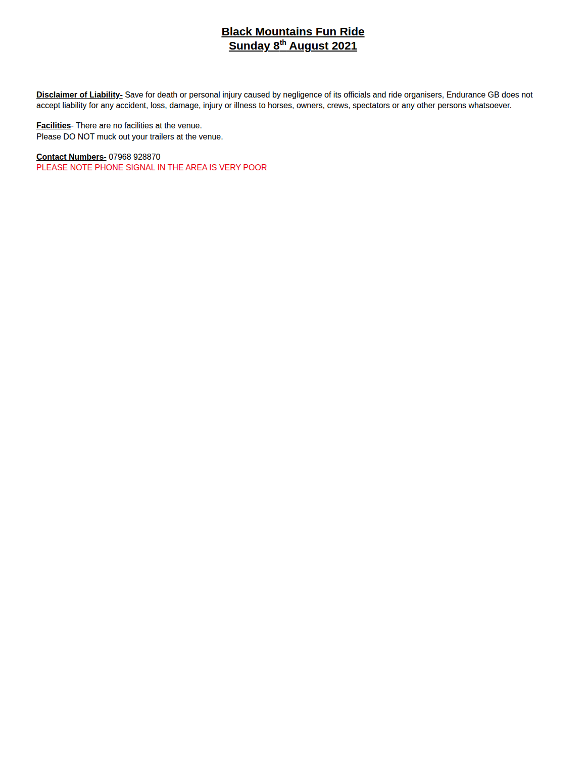Black Mountains Fun RideSunday 8th August 2021
Disclaimer of Liability- Save for death or personal injury caused by negligence of its officials and ride organisers, Endurance GB does not accept liability for any accident, loss, damage, injury or illness to horses, owners, crews, spectators or any other persons whatsoever.
Facilities- There are no facilities at the venue.
Please DO NOT muck out your trailers at the venue.
Contact Numbers- 07968 928870
PLEASE NOTE PHONE SIGNAL IN THE AREA IS VERY POOR